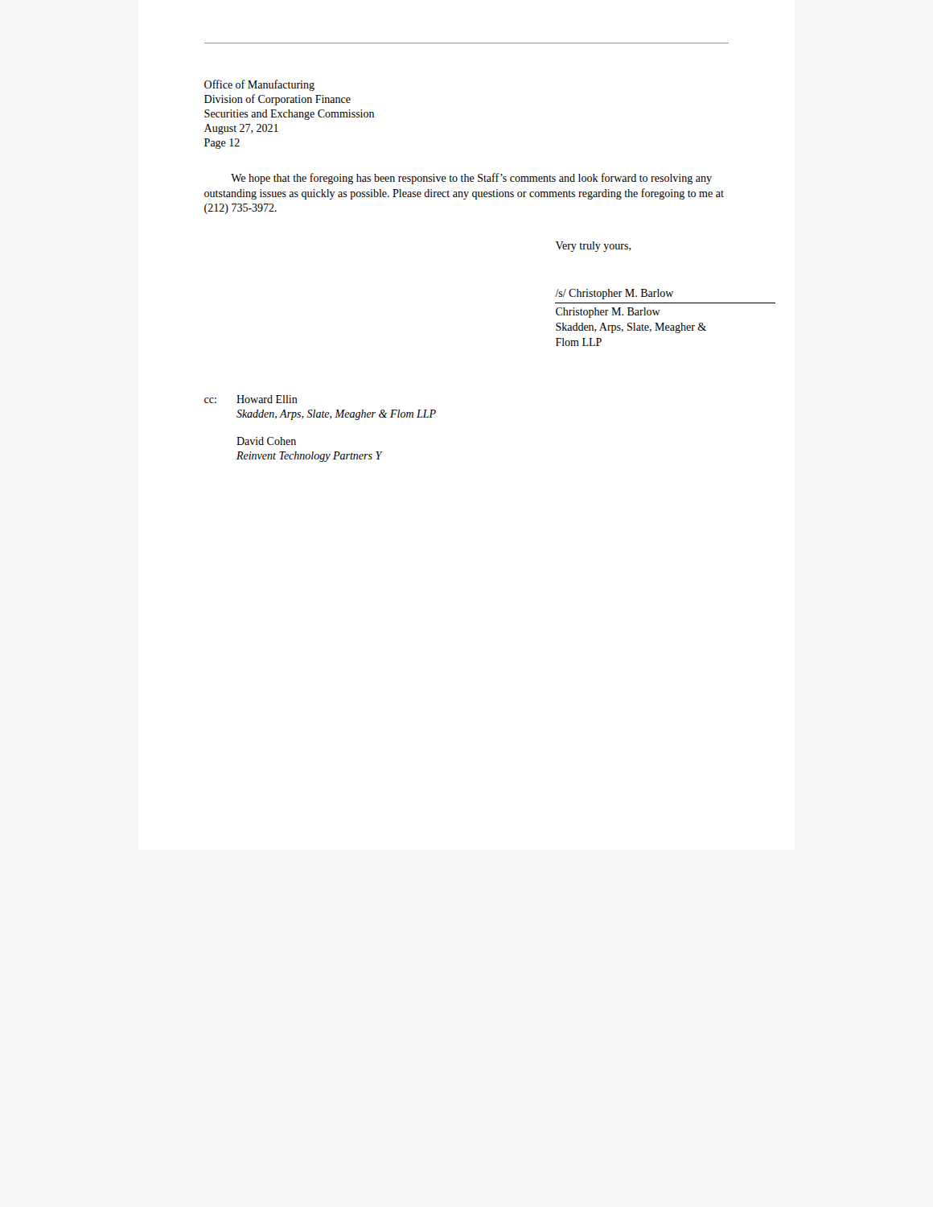Office of Manufacturing
Division of Corporation Finance
Securities and Exchange Commission
August 27, 2021
Page 12
We hope that the foregoing has been responsive to the Staff’s comments and look forward to resolving any outstanding issues as quickly as possible. Please direct any questions or comments regarding the foregoing to me at (212) 735-3972.
Very truly yours,
/s/ Christopher M. Barlow
Christopher M. Barlow
Skadden, Arps, Slate, Meagher & Flom LLP
| cc: | Howard Ellin Skadden, Arps, Slate, Meagher & Flom LLP David Cohen Reinvent Technology Partners Y |